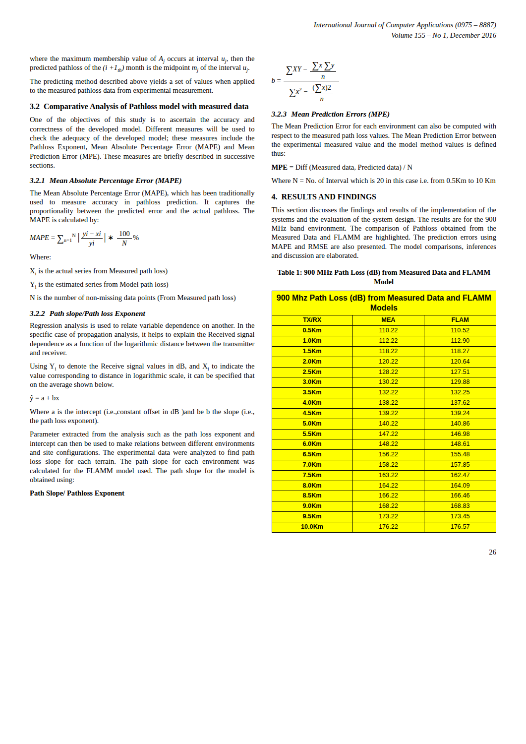International Journal of Computer Applications (0975 – 8887)
Volume 155 – No 1, December 2016
where the maximum membership value of Aj occurs at interval uj, then the predicted pathloss of the (i +1th) month is the midpoint mj of the interval uj.
The predicting method described above yields a set of values when applied to the measured pathloss data from experimental measurement.
3.2 Comparative Analysis of Pathloss model with measured data
One of the objectives of this study is to ascertain the accuracy and correctness of the developed model. Different measures will be used to check the adequacy of the developed model; these measures include the Pathloss Exponent, Mean Absolute Percentage Error (MAPE) and Mean Prediction Error (MPE). These measures are briefly described in successive sections.
3.2.1 Mean Absolute Percentage Error (MAPE)
The Mean Absolute Percentage Error (MAPE), which has been traditionally used to measure accuracy in pathloss prediction. It captures the proportionality between the predicted error and the actual pathloss. The MAPE is calculated by:
MAPE = ∑n=1N |yi − xi yi| ∗ 100 N%
Where:
Xi is the actual series from Measured path loss)
Yi is the estimated series from Model path loss)
N is the number of non-missing data points (From Measured path loss)
3.2.2 Path slope/Path loss Exponent
Regression analysis is used to relate variable dependence on another. In the specific case of propagation analysis, it helps to explain the Received signal dependence as a function of the logarithmic distance between the transmitter and receiver.
Using Yi to denote the Receive signal values in dB, and Xi to indicate the value corresponding to distance in logarithmic scale, it can be specified that on the average shown below.
ŷ = a + bx
Where a is the intercept (i.e.,constant offset in dB )and be b the slope (i.e., the path loss exponent).
Parameter extracted from the analysis such as the path loss exponent and intercept can then be used to make relations between different environments and site configurations. The experimental data were analyzed to find path loss slope for each terrain. The path slope for each environment was calculated for the FLAMM model used. The path slope for the model is obtained using:
Path Slope/ Pathloss Exponent
b = ∑XY − ∑x ∑y n ∑x2 − (∑x)2 n
3.2.3 Mean Prediction Errors (MPE)
The Mean Prediction Error for each environment can also be computed with respect to the measured path loss values. The Mean Prediction Error between the experimental measured value and the model method values is defined thus:
MPE = Diff (Measured data, Predicted data) / N
Where N = No. of Interval which is 20 in this case i.e. from 0.5Km to 10 Km
4. RESULTS AND FINDINGS
This section discusses the findings and results of the implementation of the systems and the evaluation of the system design. The results are for the 900 MHz band environment. The comparison of Pathloss obtained from the Measured Data and FLAMM are highlighted. The prediction errors using MAPE and RMSE are also presented. The model comparisons, inferences and discussion are elaborated.
Table 1: 900 MHz Path Loss (dB) from Measured Data and FLAMM Model
| 900 Mhz Path Loss (dB) from Measured Data and FLAMM Models |
| TX/RX | MEA | FLAM |
| 0.5Km | 110.22 | 110.52 |
| 1.0Km | 112.22 | 112.90 |
| 1.5Km | 118.22 | 118.27 |
| 2.0Km | 120.22 | 120.64 |
| 2.5Km | 128.22 | 127.51 |
| 3.0Km | 130.22 | 129.88 |
| 3.5Km | 132.22 | 132.25 |
| 4.0Km | 138.22 | 137.62 |
| 4.5Km | 139.22 | 139.24 |
| 5.0Km | 140.22 | 140.86 |
| 5.5Km | 147.22 | 146.98 |
| 6.0Km | 148.22 | 148.61 |
| 6.5Km | 156.22 | 155.48 |
| 7.0Km | 158.22 | 157.85 |
| 7.5Km | 163.22 | 162.47 |
| 8.0Km | 164.22 | 164.09 |
| 8.5Km | 166.22 | 166.46 |
| 9.0Km | 168.22 | 168.83 |
| 9.5Km | 173.22 | 173.45 |
| 10.0Km | 176.22 | 176.57 |
26